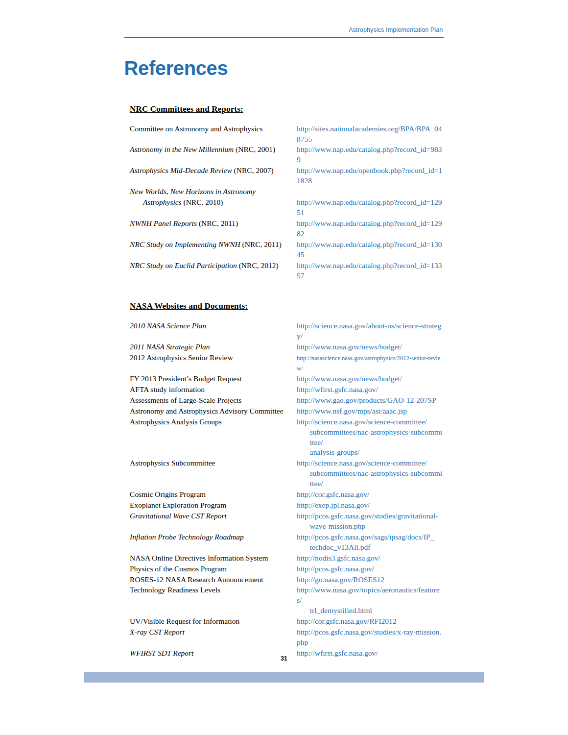Astrophysics Implementation Plan
References
NRC Committees and Reports:
| Committee on Astronomy and Astrophysics | http://sites.nationalacademies.org/BPA/BPA_048755 |
| Astronomy in the New Millennium (NRC, 2001) | http://www.nap.edu/catalog.php?record_id=9839 |
| Astrophysics Mid-Decade Review (NRC, 2007) | http://www.nap.edu/openbook.php?record_id=11828 |
| New Worlds, New Horizons in Astronomy | |
| Astrophysics (NRC, 2010) | http://www.nap.edu/catalog.php?record_id=12951 |
| NWNH Panel Reports (NRC, 2011) | http://www.nap.edu/catalog.php?record_id=12982 |
| NRC Study on Implementing NWNH (NRC, 2011) | http://www.nap.edu/catalog.php?record_id=13045 |
| NRC Study on Euclid Participation (NRC, 2012) | http://www.nap.edu/catalog.php?record_id=13357 |
NASA Websites and Documents:
| 2010 NASA Science Plan | http://science.nasa.gov/about-us/science-strategy/ |
| 2011 NASA Strategic Plan | http://www.nasa.gov/news/budget/ |
| 2012 Astrophysics Senior Review | http://nasascience.nasa.gov/astrophysics/2012-senior-review/ |
| FY 2013 President’s Budget Request | http://www.nasa.gov/news/budget/ |
| AFTA study information | http://wfirst.gsfc.nasa.gov/ |
| Assessments of Large-Scale Projects | http://www.gao.gov/products/GAO-12-207SP |
| Astronomy and Astrophysics Advisory Committee | http://www.nsf.gov/mps/ast/aaac.jsp |
| Astrophysics Analysis Groups | http://science.nasa.gov/science-committee/ subcommittees/nac-astrophysics-subcommittee/ analysis-groups/ |
| Astrophysics Subcommittee | http://science.nasa.gov/science-committee/ subcommittees/nac-astrophysics-subcommittee/ |
| Cosmic Origins Program | http://cor.gsfc.nasa.gov/ |
| Exoplanet Exploration Program | http://exep.jpl.nasa.gov/ |
| Gravitational Wave CST Report | http://pcos.gsfc.nasa.gov/studies/gravitational- wave-mission.php |
| Inflation Probe Technology Roadmap | http://pcos.gsfc.nasa.gov/sags/ipsag/docs/IP_ techdoc_v13All.pdf |
| NASA Online Directives Information System | http://nodis3.gsfc.nasa.gov/ |
| Physics of the Cosmos Program | http://pcos.gsfc.nasa.gov/ |
| ROSES-12 NASA Research Announcement | http://go.nasa.gov/ROSES12 |
| Technology Readiness Levels | http://www.nasa.gov/topics/aeronautics/features/ trl_demystified.html |
| UV/Visible Request for Information | http://cor.gsfc.nasa.gov/RFI2012 |
| X-ray CST Report | http://pcos.gsfc.nasa.gov/studies/x-ray-mission.php |
| WFIRST SDT Report | http://wfirst.gsfc.nasa.gov/ |
31